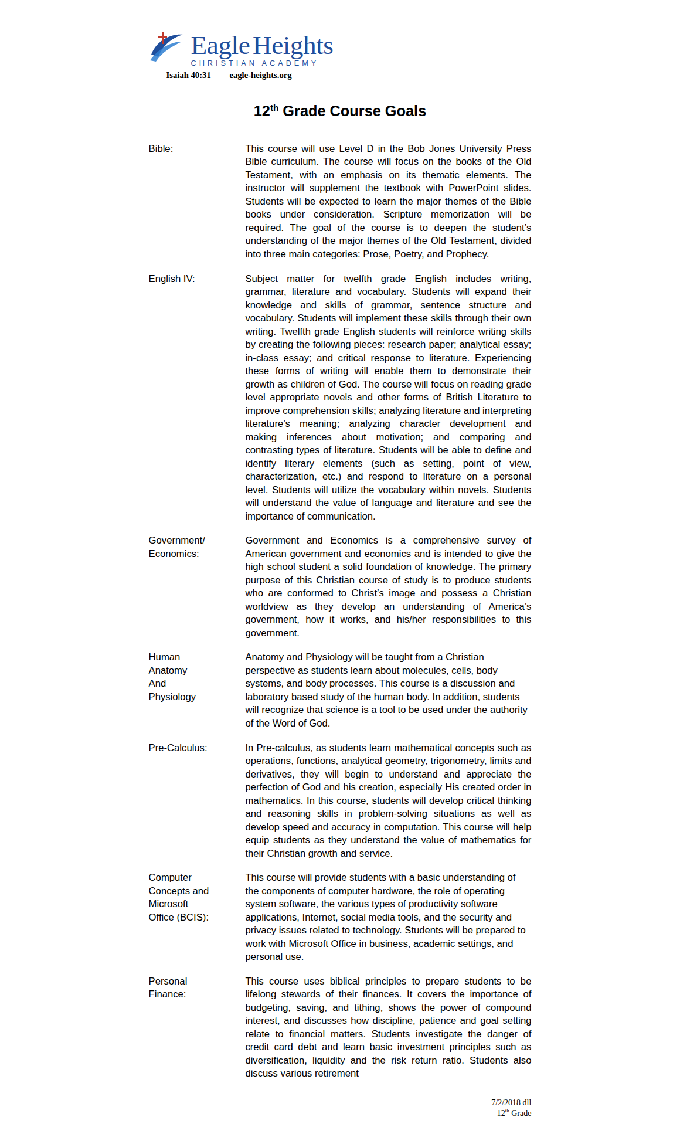Eagle Heights
CHRISTIAN ACADEMY
Isaiah 40:31 eagle-heights.org
12th Grade Course Goals
Bible:
This course will use Level D in the Bob Jones University Press Bible curriculum. The course will focus on the books of the Old Testament, with an emphasis on its thematic elements. The instructor will supplement the textbook with PowerPoint slides. Students will be expected to learn the major themes of the Bible books under consideration. Scripture memorization will be required. The goal of the course is to deepen the student’s understanding of the major themes of the Old Testament, divided into three main categories: Prose, Poetry, and Prophecy.
English IV:
Subject matter for twelfth grade English includes writing, grammar, literature and vocabulary. Students will expand their knowledge and skills of grammar, sentence structure and vocabulary. Students will implement these skills through their own writing. Twelfth grade English students will reinforce writing skills by creating the following pieces: research paper; analytical essay; in-class essay; and critical response to literature. Experiencing these forms of writing will enable them to demonstrate their growth as children of God. The course will focus on reading grade level appropriate novels and other forms of British Literature to improve comprehension skills; analyzing literature and interpreting literature’s meaning; analyzing character development and making inferences about motivation; and comparing and contrasting types of literature. Students will be able to define and identify literary elements (such as setting, point of view, characterization, etc.) and respond to literature on a personal level. Students will utilize the vocabulary within novels. Students will understand the value of language and literature and see the importance of communication.
Government/
Economics:
Government and Economics is a comprehensive survey of American government and economics and is intended to give the high school student a solid foundation of knowledge. The primary purpose of this Christian course of study is to produce students who are conformed to Christ’s image and possess a Christian worldview as they develop an understanding of America’s government, how it works, and his/her responsibilities to this government.
Human
Anatomy
And
Physiology
Anatomy and Physiology will be taught from a Christian perspective as students learn about molecules, cells, body systems, and body processes. This course is a discussion and laboratory based study of the human body. In addition, students will recognize that science is a tool to be used under the authority of the Word of God.
Pre-Calculus:
In Pre-calculus, as students learn mathematical concepts such as operations, functions, analytical geometry, trigonometry, limits and derivatives, they will begin to understand and appreciate the perfection of God and his creation, especially His created order in mathematics. In this course, students will develop critical thinking and reasoning skills in problem-solving situations as well as develop speed and accuracy in computation. This course will help equip students as they understand the value of mathematics for their Christian growth and service.
Computer
Concepts and
Microsoft
Office (BCIS):
This course will provide students with a basic understanding of the components of computer hardware, the role of operating system software, the various types of productivity software applications, Internet, social media tools, and the security and privacy issues related to technology. Students will be prepared to work with Microsoft Office in business, academic settings, and personal use.
Personal
Finance:
This course uses biblical principles to prepare students to be lifelong stewards of their finances. It covers the importance of budgeting, saving, and tithing, shows the power of compound interest, and discusses how discipline, patience and goal setting relate to financial matters. Students investigate the danger of credit card debt and learn basic investment principles such as diversification, liquidity and the risk return ratio. Students also discuss various retirement
7/2/2018 dll
12th Grade